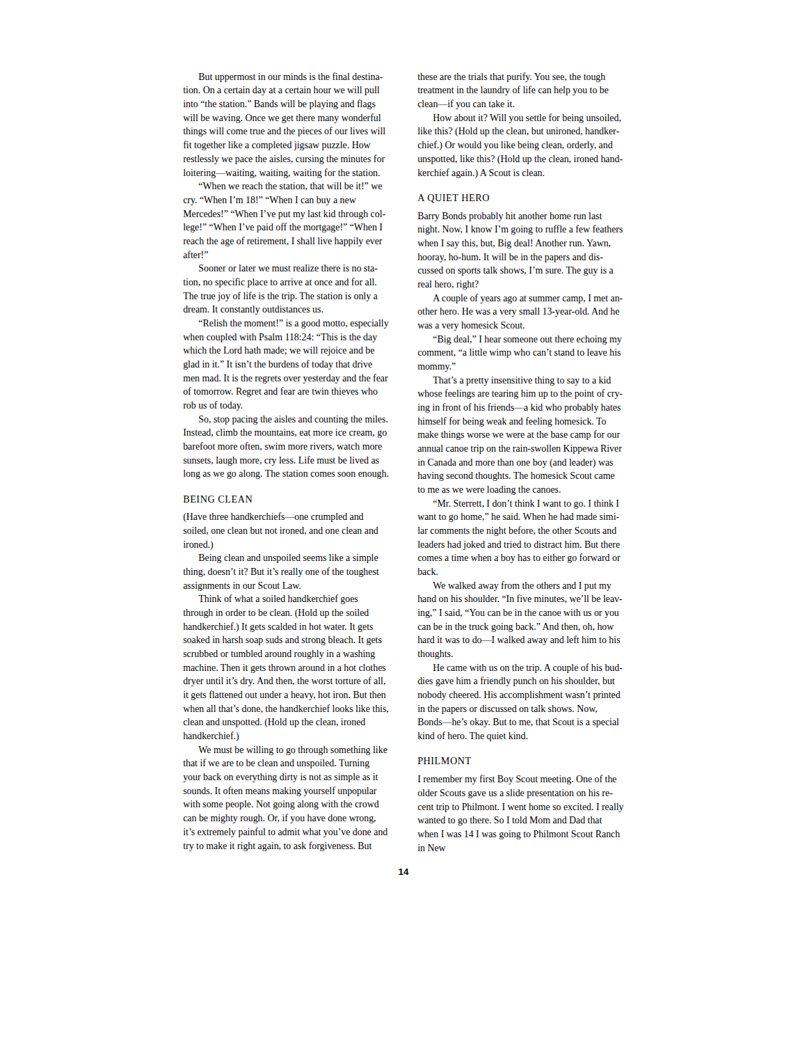But uppermost in our minds is the final destination. On a certain day at a certain hour we will pull into “the station.” Bands will be playing and flags will be waving. Once we get there many wonderful things will come true and the pieces of our lives will fit together like a completed jigsaw puzzle. How restlessly we pace the aisles, cursing the minutes for loitering—waiting, waiting, waiting for the station.
“When we reach the station, that will be it!” we cry. “When I’m 18!” “When I can buy a new Mercedes!” “When I’ve put my last kid through college!” “When I’ve paid off the mortgage!” “When I reach the age of retirement, I shall live happily ever after!”
Sooner or later we must realize there is no station, no specific place to arrive at once and for all. The true joy of life is the trip. The station is only a dream. It constantly outdistances us.
“Relish the moment!” is a good motto, especially when coupled with Psalm 118:24: “This is the day which the Lord hath made; we will rejoice and be glad in it.” It isn’t the burdens of today that drive men mad. It is the regrets over yesterday and the fear of tomorrow. Regret and fear are twin thieves who rob us of today.
So, stop pacing the aisles and counting the miles. Instead, climb the mountains, eat more ice cream, go barefoot more often, swim more rivers, watch more sunsets, laugh more, cry less. Life must be lived as long as we go along. The station comes soon enough.
BEING CLEAN
(Have three handkerchiefs—one crumpled and soiled, one clean but not ironed, and one clean and ironed.)
Being clean and unspoiled seems like a simple thing, doesn’t it? But it’s really one of the toughest assignments in our Scout Law.
Think of what a soiled handkerchief goes through in order to be clean. (Hold up the soiled handkerchief.) It gets scalded in hot water. It gets soaked in harsh soap suds and strong bleach. It gets scrubbed or tumbled around roughly in a washing machine. Then it gets thrown around in a hot clothes dryer until it’s dry. And then, the worst torture of all, it gets flattened out under a heavy, hot iron. But then when all that’s done, the handkerchief looks like this, clean and unspotted. (Hold up the clean, ironed handkerchief.)
We must be willing to go through something like that if we are to be clean and unspoiled. Turning your back on everything dirty is not as simple as it sounds. It often means making yourself unpopular with some people. Not going along with the crowd can be mighty rough. Or, if you have done wrong, it’s extremely painful to admit what you’ve done and try to make it right again, to ask forgiveness. But these are the trials that purify. You see, the tough treatment in the laundry of life can help you to be clean—if you can take it.
How about it? Will you settle for being unsoiled, like this? (Hold up the clean, but unironed, handkerchief.) Or would you like being clean, orderly, and unspotted, like this? (Hold up the clean, ironed handkerchief again.) A Scout is clean.
A QUIET HERO
Barry Bonds probably hit another home run last night. Now, I know I’m going to ruffle a few feathers when I say this, but, Big deal! Another run. Yawn, hooray, ho-hum. It will be in the papers and discussed on sports talk shows, I’m sure. The guy is a real hero, right?
A couple of years ago at summer camp, I met another hero. He was a very small 13-year-old. And he was a very homesick Scout.
“Big deal,” I hear someone out there echoing my comment, “a little wimp who can’t stand to leave his mommy.”
That’s a pretty insensitive thing to say to a kid whose feelings are tearing him up to the point of crying in front of his friends—a kid who probably hates himself for being weak and feeling homesick. To make things worse we were at the base camp for our annual canoe trip on the rain-swollen Kippewa River in Canada and more than one boy (and leader) was having second thoughts. The homesick Scout came to me as we were loading the canoes.
“Mr. Sterrett, I don’t think I want to go. I think I want to go home,” he said. When he had made similar comments the night before, the other Scouts and leaders had joked and tried to distract him. But there comes a time when a boy has to either go forward or back.
We walked away from the others and I put my hand on his shoulder. “In five minutes, we’ll be leaving,” I said, “You can be in the canoe with us or you can be in the truck going back.” And then, oh, how hard it was to do—I walked away and left him to his thoughts.
He came with us on the trip. A couple of his buddies gave him a friendly punch on his shoulder, but nobody cheered. His accomplishment wasn’t printed in the papers or discussed on talk shows. Now, Bonds—he’s okay. But to me, that Scout is a special kind of hero. The quiet kind.
PHILMONT
I remember my first Boy Scout meeting. One of the older Scouts gave us a slide presentation on his recent trip to Philmont. I went home so excited. I really wanted to go there. So I told Mom and Dad that when I was 14 I was going to Philmont Scout Ranch in New
14